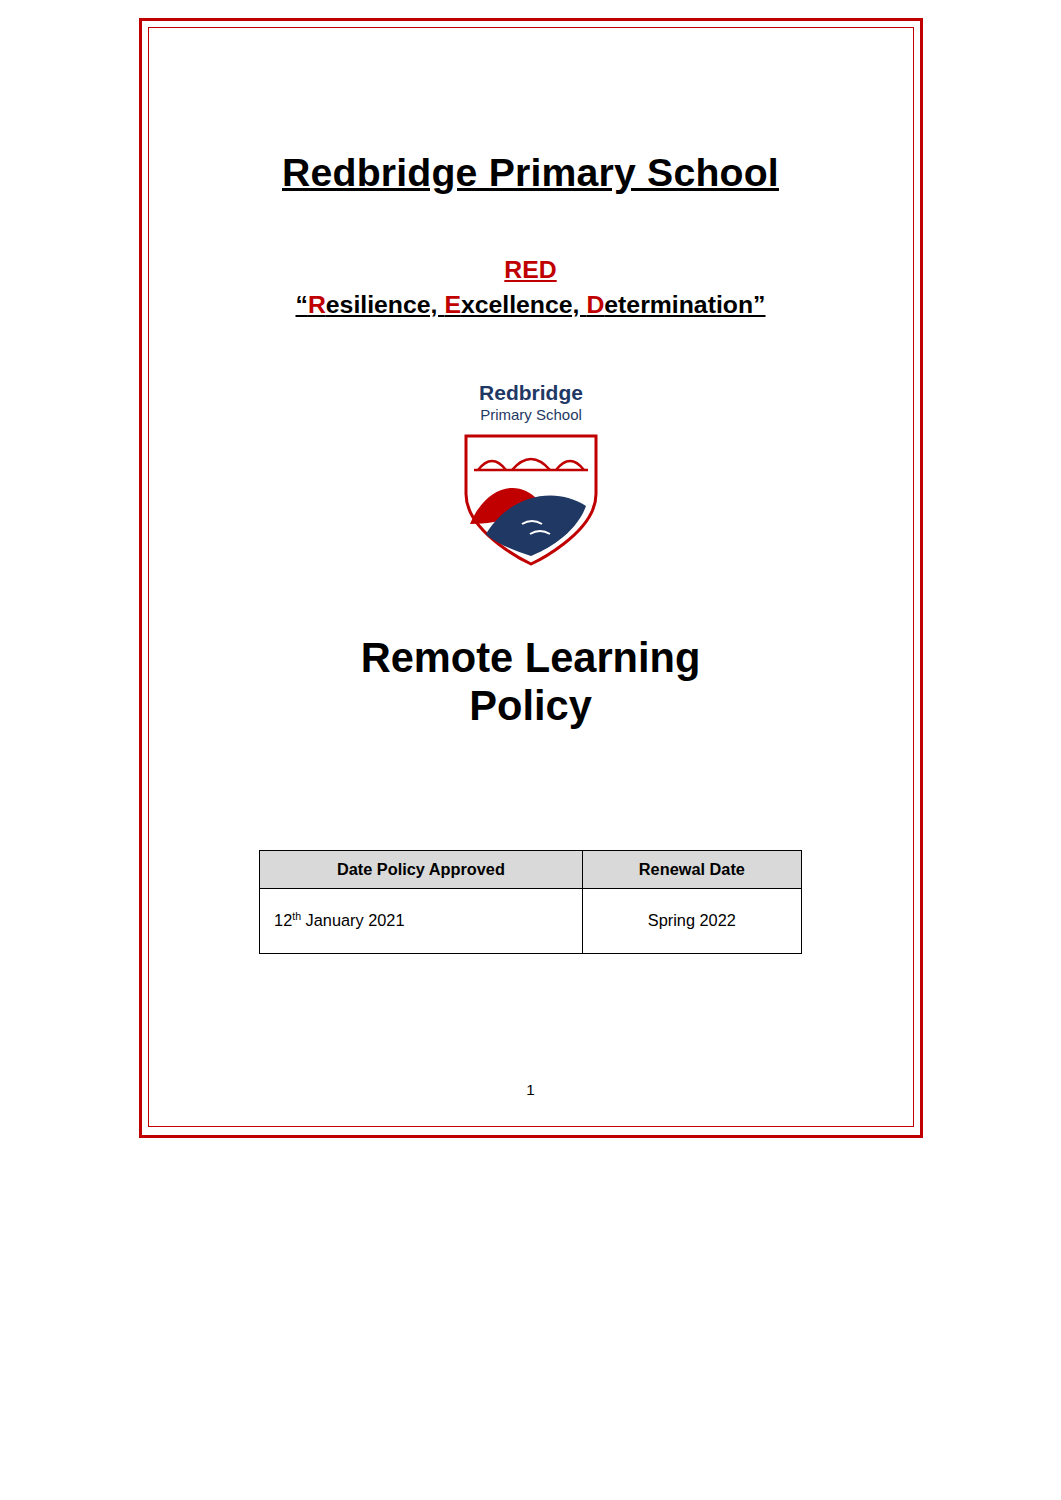Redbridge Primary School
RED “Resilience, Excellence, Determination”
Redbridge Primary School
Remote Learning
Policy
| Date Policy Approved | Renewal Date |
| --- | --- |
| 12 th January 2021 | Spring 2022 |
1